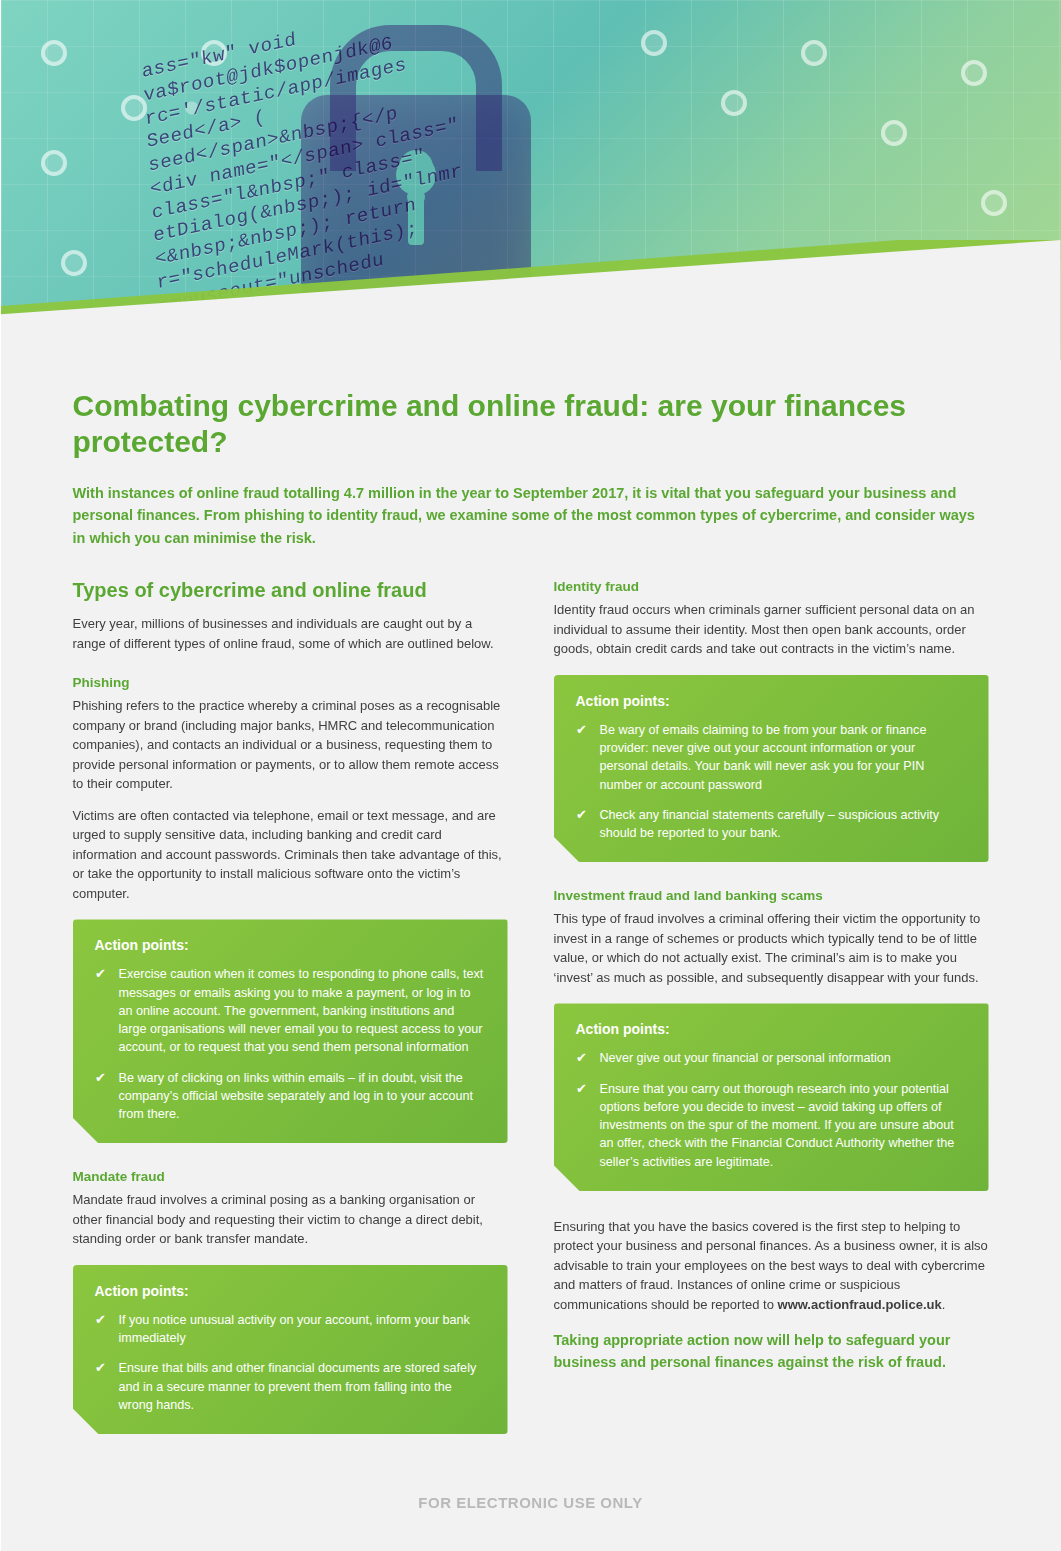ass="kw" void
va$root@jdk$openjdk@6
rc='/static/app/images
Seed</a> (
seed</span>&nbsp;{</p
<div name="</span> class="
class="l&nbsp;" class="
etDialog(&nbsp;); id="lnmr
<&nbsp;&nbsp;); return
r="scheduleMark(this);
nmouseout="unschedu
Combating cybercrime and online fraud: are your finances protected?
With instances of online fraud totalling 4.7 million in the year to September 2017, it is vital that you safeguard your business and personal finances. From phishing to identity fraud, we examine some of the most common types of cybercrime, and consider ways in which you can minimise the risk.
Types of cybercrime and online fraud
Every year, millions of businesses and individuals are caught out by a range of different types of online fraud, some of which are outlined below.
Phishing
Phishing refers to the practice whereby a criminal poses as a recognisable company or brand (including major banks, HMRC and telecommunication companies), and contacts an individual or a business, requesting them to provide personal information or payments, or to allow them remote access to their computer.
Victims are often contacted via telephone, email or text message, and are urged to supply sensitive data, including banking and credit card information and account passwords. Criminals then take advantage of this, or take the opportunity to install malicious software onto the victim’s computer.
Action points:
Exercise caution when it comes to responding to phone calls, text messages or emails asking you to make a payment, or log in to an online account. The government, banking institutions and large organisations will never email you to request access to your account, or to request that you send them personal information
Be wary of clicking on links within emails – if in doubt, visit the company’s official website separately and log in to your account from there.
Mandate fraud
Mandate fraud involves a criminal posing as a banking organisation or other financial body and requesting their victim to change a direct debit, standing order or bank transfer mandate.
Action points:
If you notice unusual activity on your account, inform your bank immediately
Ensure that bills and other financial documents are stored safely and in a secure manner to prevent them from falling into the wrong hands.
Identity fraud
Identity fraud occurs when criminals garner sufficient personal data on an individual to assume their identity. Most then open bank accounts, order goods, obtain credit cards and take out contracts in the victim’s name.
Action points:
Be wary of emails claiming to be from your bank or finance provider: never give out your account information or your personal details. Your bank will never ask you for your PIN number or account password
Check any financial statements carefully – suspicious activity should be reported to your bank.
Investment fraud and land banking scams
This type of fraud involves a criminal offering their victim the opportunity to invest in a range of schemes or products which typically tend to be of little value, or which do not actually exist. The criminal’s aim is to make you ‘invest’ as much as possible, and subsequently disappear with your funds.
Action points:
Never give out your financial or personal information
Ensure that you carry out thorough research into your potential options before you decide to invest – avoid taking up offers of investments on the spur of the moment. If you are unsure about an offer, check with the Financial Conduct Authority whether the seller’s activities are legitimate.
Ensuring that you have the basics covered is the first step to helping to protect your business and personal finances. As a business owner, it is also advisable to train your employees on the best ways to deal with cybercrime and matters of fraud. Instances of online crime or suspicious communications should be reported to www.actionfraud.police.uk.
Taking appropriate action now will help to safeguard your business and personal finances against the risk of fraud.
FOR ELECTRONIC USE ONLY